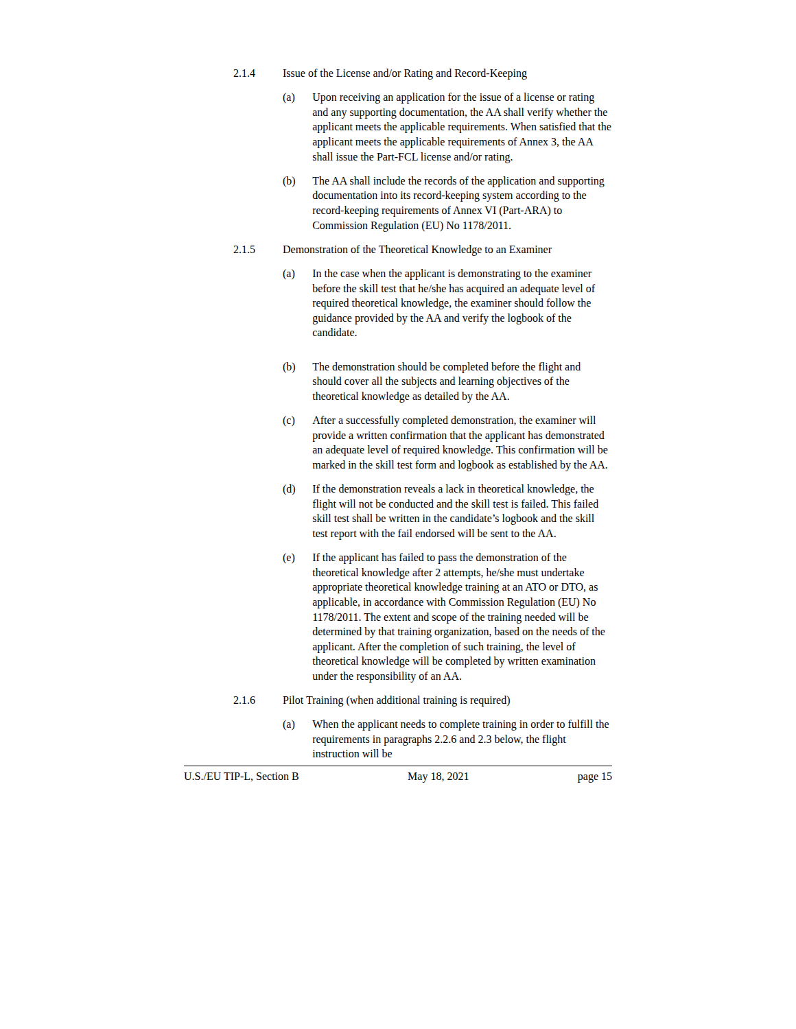2.1.4
Issue of the License and/or Rating and Record-Keeping
(a)
Upon receiving an application for the issue of a license or rating and any supporting documentation, the AA shall verify whether the applicant meets the applicable requirements. When satisfied that the applicant meets the applicable requirements of Annex 3, the AA shall issue the Part-FCL license and/or rating.
(b)
The AA shall include the records of the application and supporting documentation into its record-keeping system according to the record-keeping requirements of Annex VI (Part-ARA) to Commission Regulation (EU) No 1178/2011.
2.1.5
Demonstration of the Theoretical Knowledge to an Examiner
(a)
In the case when the applicant is demonstrating to the examiner before the skill test that he/she has acquired an adequate level of required theoretical knowledge, the examiner should follow the guidance provided by the AA and verify the logbook of the candidate.
(b)
The demonstration should be completed before the flight and should cover all the subjects and learning objectives of the theoretical knowledge as detailed by the AA.
(c)
After a successfully completed demonstration, the examiner will provide a written confirmation that the applicant has demonstrated an adequate level of required knowledge. This confirmation will be marked in the skill test form and logbook as established by the AA.
(d)
If the demonstration reveals a lack in theoretical knowledge, the flight will not be conducted and the skill test is failed. This failed skill test shall be written in the candidate’s logbook and the skill test report with the fail endorsed will be sent to the AA.
(e)
If the applicant has failed to pass the demonstration of the theoretical knowledge after 2 attempts, he/she must undertake appropriate theoretical knowledge training at an ATO or DTO, as applicable, in accordance with Commission Regulation (EU) No 1178/2011. The extent and scope of the training needed will be determined by that training organization, based on the needs of the applicant. After the completion of such training, the level of theoretical knowledge will be completed by written examination under the responsibility of an AA.
2.1.6
Pilot Training (when additional training is required)
(a)
When the applicant needs to complete training in order to fulfill the requirements in paragraphs 2.2.6 and 2.3 below, the flight instruction will be
U.S./EU TIP-L, Section B
May 18, 2021
page 15